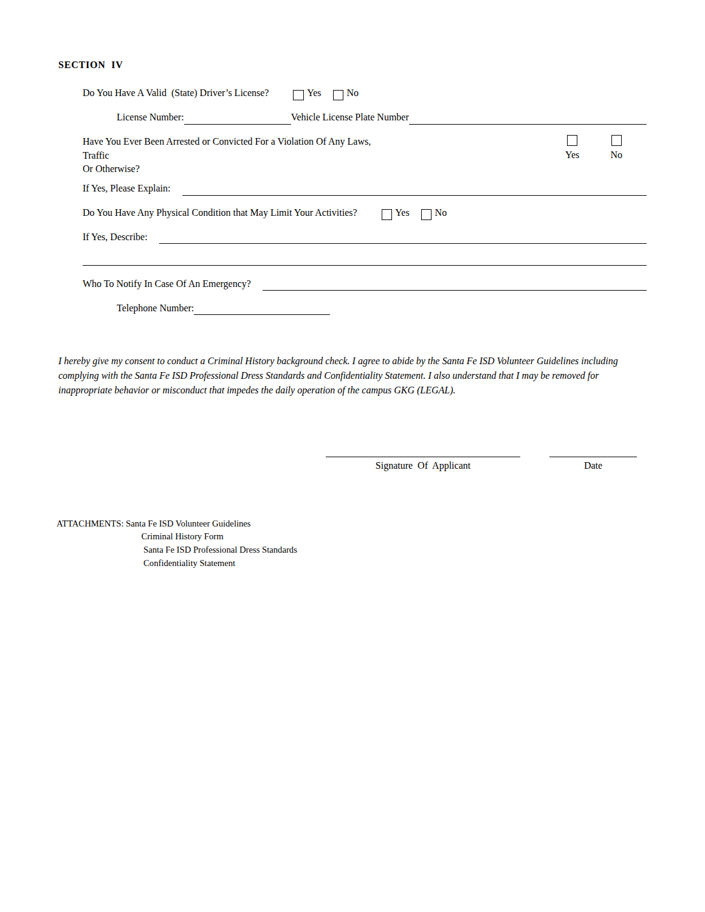SECTION IV
Do You Have A Valid (State) Driver’s License? Yes No
License Number: Vehicle License Plate Number
Have You Ever Been Arrested or Convicted For a Violation Of Any Laws, Traffic
Or Otherwise?
Yes
No
If Yes, Please Explain:
Do You Have Any Physical Condition that May Limit Your Activities? Yes No
If Yes, Describe:
Who To Notify In Case Of An Emergency?
Telephone Number:
I hereby give my consent to conduct a Criminal History background check. I agree to abide by the Santa Fe ISD Volunteer Guidelines including complying with the Santa Fe ISD Professional Dress Standards and Confidentiality Statement. I also understand that I may be removed for inappropriate behavior or misconduct that impedes the daily operation of the campus GKG (LEGAL).
Signature Of Applicant
Date
ATTACHMENTS: Santa Fe ISD Volunteer Guidelines
Criminal History Form
Santa Fe ISD Professional Dress Standards
Confidentiality Statement